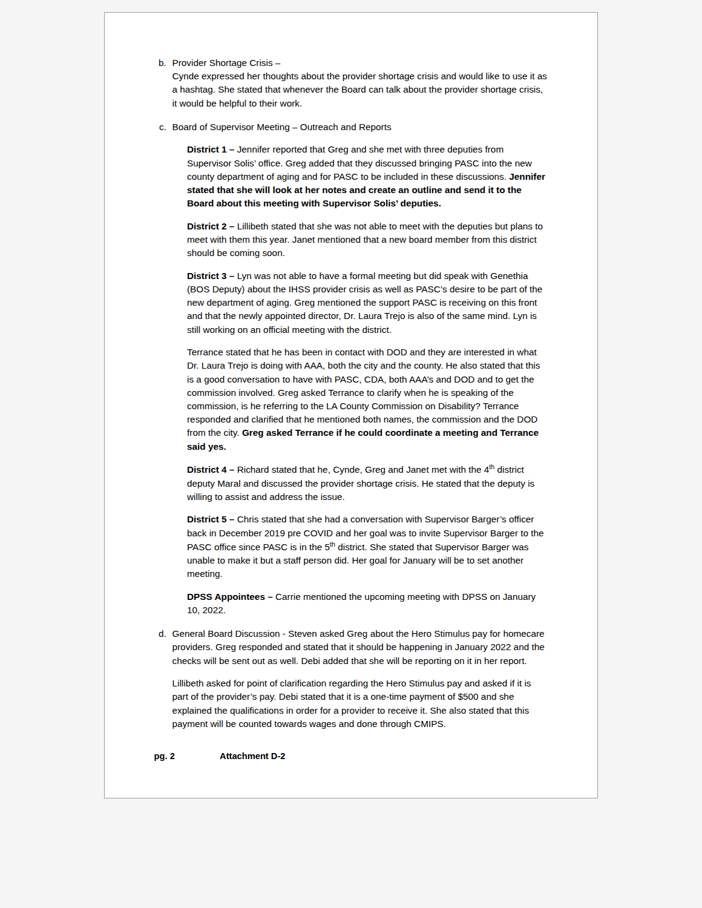Provider Shortage Crisis –
Cynde expressed her thoughts about the provider shortage crisis and would like to use it as a hashtag. She stated that whenever the Board can talk about the provider shortage crisis, it would be helpful to their work.
Board of Supervisor Meeting – Outreach and Reports
District 1 – Jennifer reported that Greg and she met with three deputies from Supervisor Solis’ office. Greg added that they discussed bringing PASC into the new county department of aging and for PASC to be included in these discussions. Jennifer stated that she will look at her notes and create an outline and send it to the Board about this meeting with Supervisor Solis’ deputies.
District 2 – Lillibeth stated that she was not able to meet with the deputies but plans to meet with them this year. Janet mentioned that a new board member from this district should be coming soon.
District 3 – Lyn was not able to have a formal meeting but did speak with Genethia (BOS Deputy) about the IHSS provider crisis as well as PASC’s desire to be part of the new department of aging. Greg mentioned the support PASC is receiving on this front and that the newly appointed director, Dr. Laura Trejo is also of the same mind. Lyn is still working on an official meeting with the district.
Terrance stated that he has been in contact with DOD and they are interested in what Dr. Laura Trejo is doing with AAA, both the city and the county. He also stated that this is a good conversation to have with PASC, CDA, both AAA’s and DOD and to get the commission involved. Greg asked Terrance to clarify when he is speaking of the commission, is he referring to the LA County Commission on Disability? Terrance responded and clarified that he mentioned both names, the commission and the DOD from the city. Greg asked Terrance if he could coordinate a meeting and Terrance said yes.
District 4 – Richard stated that he, Cynde, Greg and Janet met with the 4th district deputy Maral and discussed the provider shortage crisis. He stated that the deputy is willing to assist and address the issue.
District 5 – Chris stated that she had a conversation with Supervisor Barger’s officer back in December 2019 pre COVID and her goal was to invite Supervisor Barger to the PASC office since PASC is in the 5th district. She stated that Supervisor Barger was unable to make it but a staff person did. Her goal for January will be to set another meeting.
DPSS Appointees – Carrie mentioned the upcoming meeting with DPSS on January 10, 2022.
General Board Discussion - Steven asked Greg about the Hero Stimulus pay for homecare providers. Greg responded and stated that it should be happening in January 2022 and the checks will be sent out as well. Debi added that she will be reporting on it in her report.
Lillibeth asked for point of clarification regarding the Hero Stimulus pay and asked if it is part of the provider’s pay. Debi stated that it is a one-time payment of $500 and she explained the qualifications in order for a provider to receive it. She also stated that this payment will be counted towards wages and done through CMIPS.
pg. 2 Attachment D-2